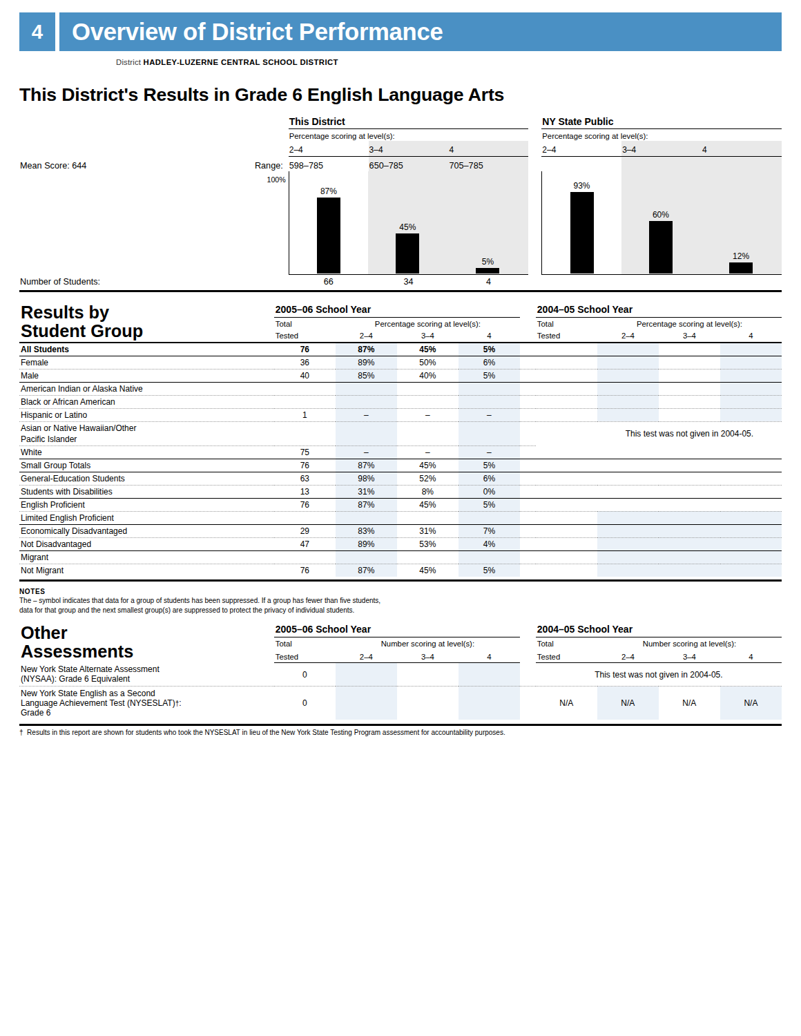4
Overview of District Performance
District HADLEY-LUZERNE CENTRAL SCHOOL DISTRICT
This District's Results in Grade 6 English Language Arts
| | | This District | | NY State Public |
| | | Percentage scoring at level(s): | | Percentage scoring at level(s): |
| | | 2–4 | 3–4 | 4 | | 2–4 | 3–4 | 4 |
| Mean Score: 644 | Range: | 598–785 | 650–785 | 705–785 | | | | |
| 100% | / 87% / 45% / 5% / | | / 93% / 60% / 12% / |
| Number of Students: | 66 | 34 | 4 | | | | |
| Results by Student Group | 2005–06 School Year | | 2004–05 School Year |
| Total | Percentage scoring at level(s): | | Total | Percentage scoring at level(s): |
| Tested | 2–4 | 3–4 | 4 | | Tested | 2–4 | 3–4 | 4 |
| All Students | 76 | 87% | 45% | 5% | | | | | |
| Female | 36 | 89% | 50% | 6% | | | | | |
| Male | 40 | 85% | 40% | 5% | | | | | |
| American Indian or Alaska Native | | | | | | | | | |
| Black or African American | | | | | | | | | |
| Hispanic or Latino | 1 | – | – | – | | | | | |
| Asian or Native Hawaiian/Other | | | | | | | This test was not given in 2004-05. |
| Pacific Islander | | | | | |
| White | 75 | – | – | – | | | |
| Small Group Totals | 76 | 87% | 45% | 5% | | | |
| General-Education Students | 63 | 98% | 52% | 6% | | | |
| Students with Disabilities | 13 | 31% | 8% | 0% | | | |
| English Proficient | 76 | 87% | 45% | 5% | | | |
| Limited English Proficient | | | | | | | |
| Economically Disadvantaged | 29 | 83% | 31% | 7% | | | |
| Not Disadvantaged | 47 | 89% | 53% | 4% | | | |
| Migrant | | | | | | | |
| Not Migrant | 76 | 87% | 45% | 5% | | | |
NOTES
The – symbol indicates that data for a group of students has been suppressed. If a group has fewer than five students,
data for that group and the next smallest group(s) are suppressed to protect the privacy of individual students.
| Other Assessments | 2005–06 School Year | | 2004–05 School Year |
| Total | Number scoring at level(s): | | Total | Number scoring at level(s): |
| Tested | 2–4 | 3–4 | 4 | | Tested | 2–4 | 3–4 | 4 |
| New York State Alternate Assessment (NYSAA): Grade 6 Equivalent | 0 | | | | | This test was not given in 2004-05. |
| New York State English as a Second Language Achievement Test (NYSESLAT) † : Grade 6 | 0 | | | | | N/A | N/A | N/A | N/A |
† Results in this report are shown for students who took the NYSESLAT in lieu of the New York State Testing Program assessment for accountability purposes.